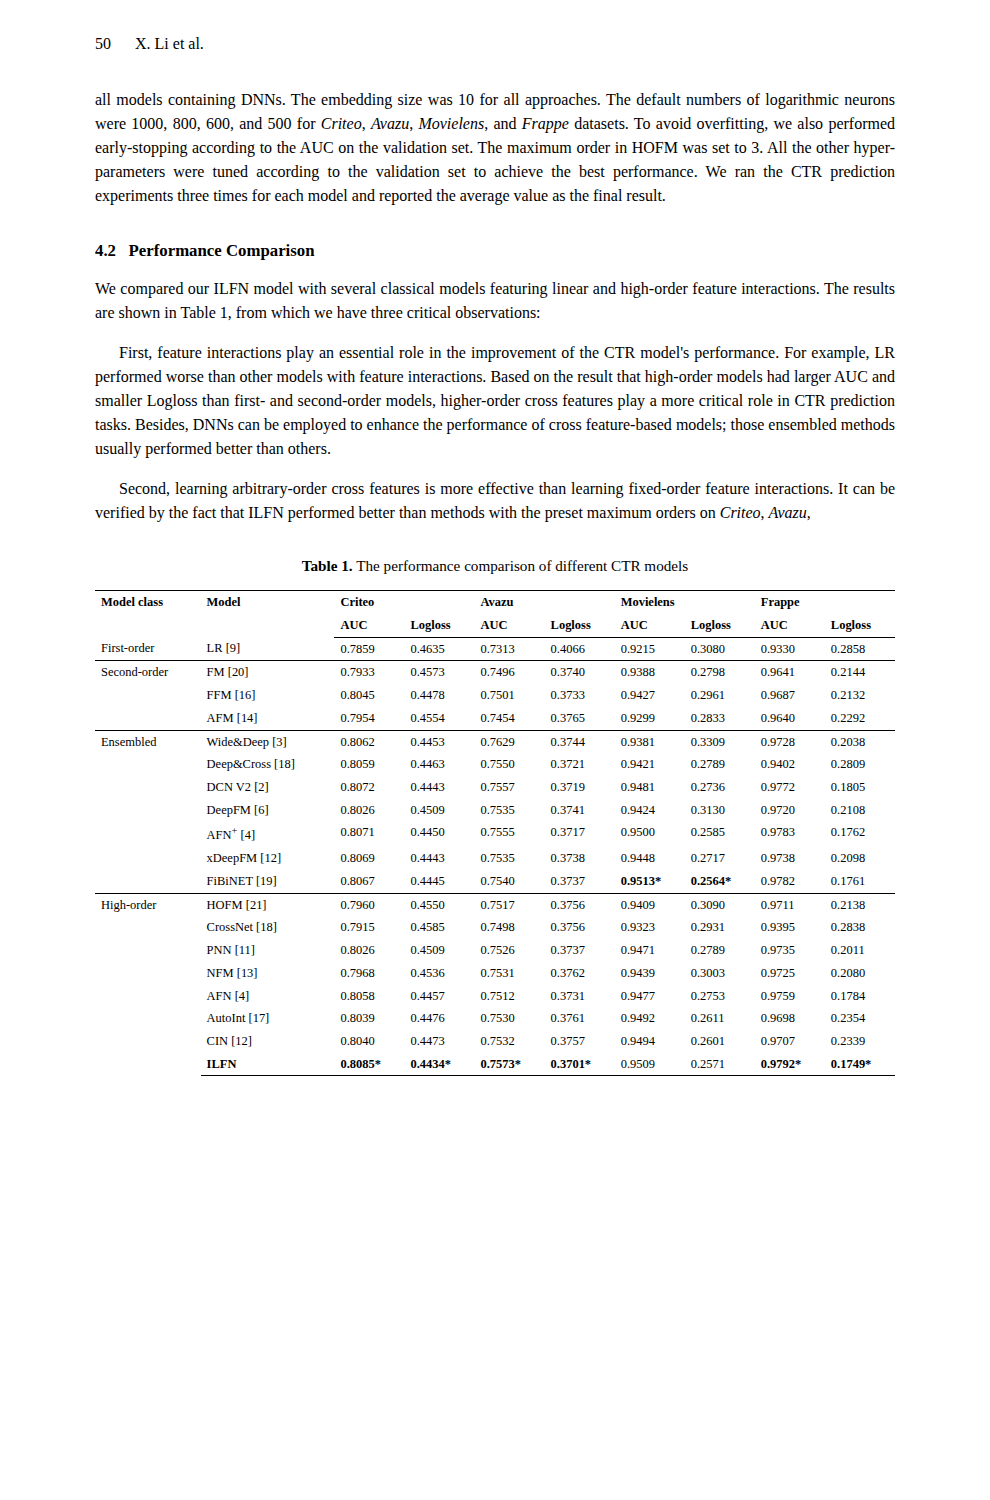50 X. Li et al.
all models containing DNNs. The embedding size was 10 for all approaches. The default numbers of logarithmic neurons were 1000, 800, 600, and 500 for Criteo, Avazu, Movielens, and Frappe datasets. To avoid overfitting, we also performed early-stopping according to the AUC on the validation set. The maximum order in HOFM was set to 3. All the other hyper-parameters were tuned according to the validation set to achieve the best performance. We ran the CTR prediction experiments three times for each model and reported the average value as the final result.
4.2 Performance Comparison
We compared our ILFN model with several classical models featuring linear and high-order feature interactions. The results are shown in Table 1, from which we have three critical observations:
First, feature interactions play an essential role in the improvement of the CTR model's performance. For example, LR performed worse than other models with feature interactions. Based on the result that high-order models had larger AUC and smaller Logloss than first- and second-order models, higher-order cross features play a more critical role in CTR prediction tasks. Besides, DNNs can be employed to enhance the performance of cross feature-based models; those ensembled methods usually performed better than others.
Second, learning arbitrary-order cross features is more effective than learning fixed-order feature interactions. It can be verified by the fact that ILFN performed better than methods with the preset maximum orders on Criteo, Avazu,
Table 1. The performance comparison of different CTR models
| Model class | Model | Criteo | Avazu | Movielens | Frappe |
| --- | --- | --- | --- | --- | --- |
| AUC | Logloss | AUC | Logloss | AUC | Logloss | AUC | Logloss |
| First-order | LR [9] | 0.7859 | 0.4635 | 0.7313 | 0.4066 | 0.9215 | 0.3080 | 0.9330 | 0.2858 |
| Second-order | FM [20] | 0.7933 | 0.4573 | 0.7496 | 0.3740 | 0.9388 | 0.2798 | 0.9641 | 0.2144 |
| FFM [16] | 0.8045 | 0.4478 | 0.7501 | 0.3733 | 0.9427 | 0.2961 | 0.9687 | 0.2132 |
| AFM [14] | 0.7954 | 0.4554 | 0.7454 | 0.3765 | 0.9299 | 0.2833 | 0.9640 | 0.2292 |
| Ensembled | Wide&Deep [3] | 0.8062 | 0.4453 | 0.7629 | 0.3744 | 0.9381 | 0.3309 | 0.9728 | 0.2038 |
| Deep&Cross [18] | 0.8059 | 0.4463 | 0.7550 | 0.3721 | 0.9421 | 0.2789 | 0.9402 | 0.2809 |
| DCN V2 [2] | 0.8072 | 0.4443 | 0.7557 | 0.3719 | 0.9481 | 0.2736 | 0.9772 | 0.1805 |
| DeepFM [6] | 0.8026 | 0.4509 | 0.7535 | 0.3741 | 0.9424 | 0.3130 | 0.9720 | 0.2108 |
| AFN + [4] | 0.8071 | 0.4450 | 0.7555 | 0.3717 | 0.9500 | 0.2585 | 0.9783 | 0.1762 |
| xDeepFM [12] | 0.8069 | 0.4443 | 0.7535 | 0.3738 | 0.9448 | 0.2717 | 0.9738 | 0.2098 |
| FiBiNET [19] | 0.8067 | 0.4445 | 0.7540 | 0.3737 | 0.9513* | 0.2564* | 0.9782 | 0.1761 |
| High-order | HOFM [21] | 0.7960 | 0.4550 | 0.7517 | 0.3756 | 0.9409 | 0.3090 | 0.9711 | 0.2138 |
| CrossNet [18] | 0.7915 | 0.4585 | 0.7498 | 0.3756 | 0.9323 | 0.2931 | 0.9395 | 0.2838 |
| PNN [11] | 0.8026 | 0.4509 | 0.7526 | 0.3737 | 0.9471 | 0.2789 | 0.9735 | 0.2011 |
| NFM [13] | 0.7968 | 0.4536 | 0.7531 | 0.3762 | 0.9439 | 0.3003 | 0.9725 | 0.2080 |
| AFN [4] | 0.8058 | 0.4457 | 0.7512 | 0.3731 | 0.9477 | 0.2753 | 0.9759 | 0.1784 |
| AutoInt [17] | 0.8039 | 0.4476 | 0.7530 | 0.3761 | 0.9492 | 0.2611 | 0.9698 | 0.2354 |
| CIN [12] | 0.8040 | 0.4473 | 0.7532 | 0.3757 | 0.9494 | 0.2601 | 0.9707 | 0.2339 |
| ILFN | 0.8085* | 0.4434* | 0.7573* | 0.3701* | 0.9509 | 0.2571 | 0.9792* | 0.1749* |